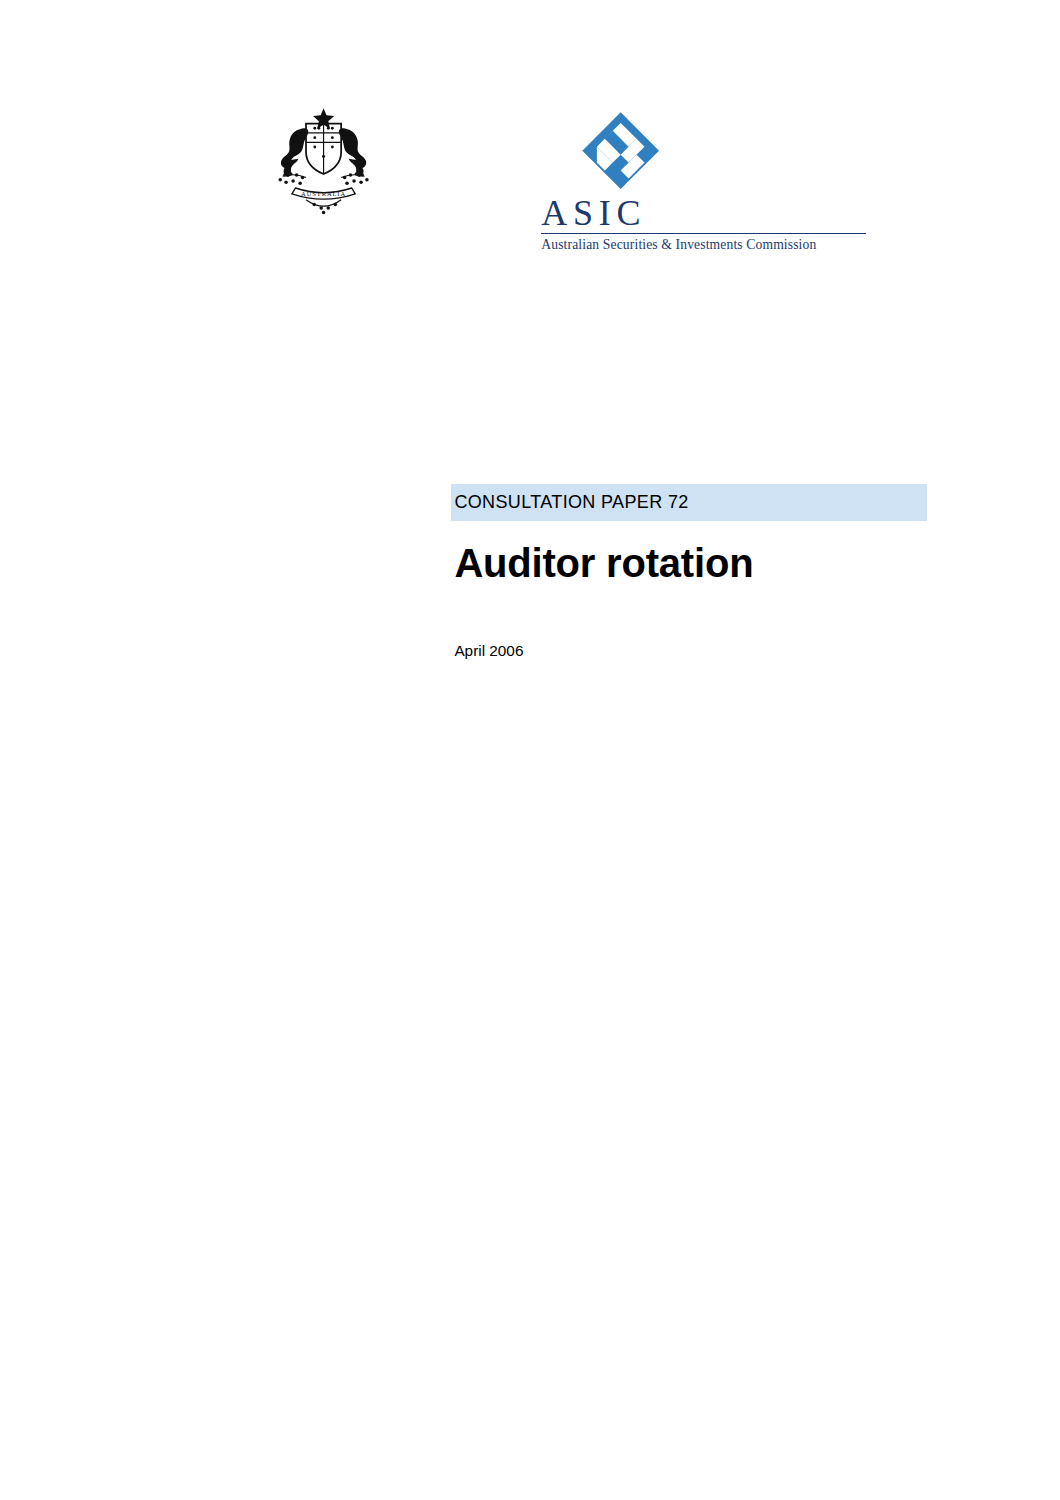AUSTRALIA
ASIC
Australian Securities & Investments Commission
CONSULTATION PAPER 72
Auditor rotation
April 2006